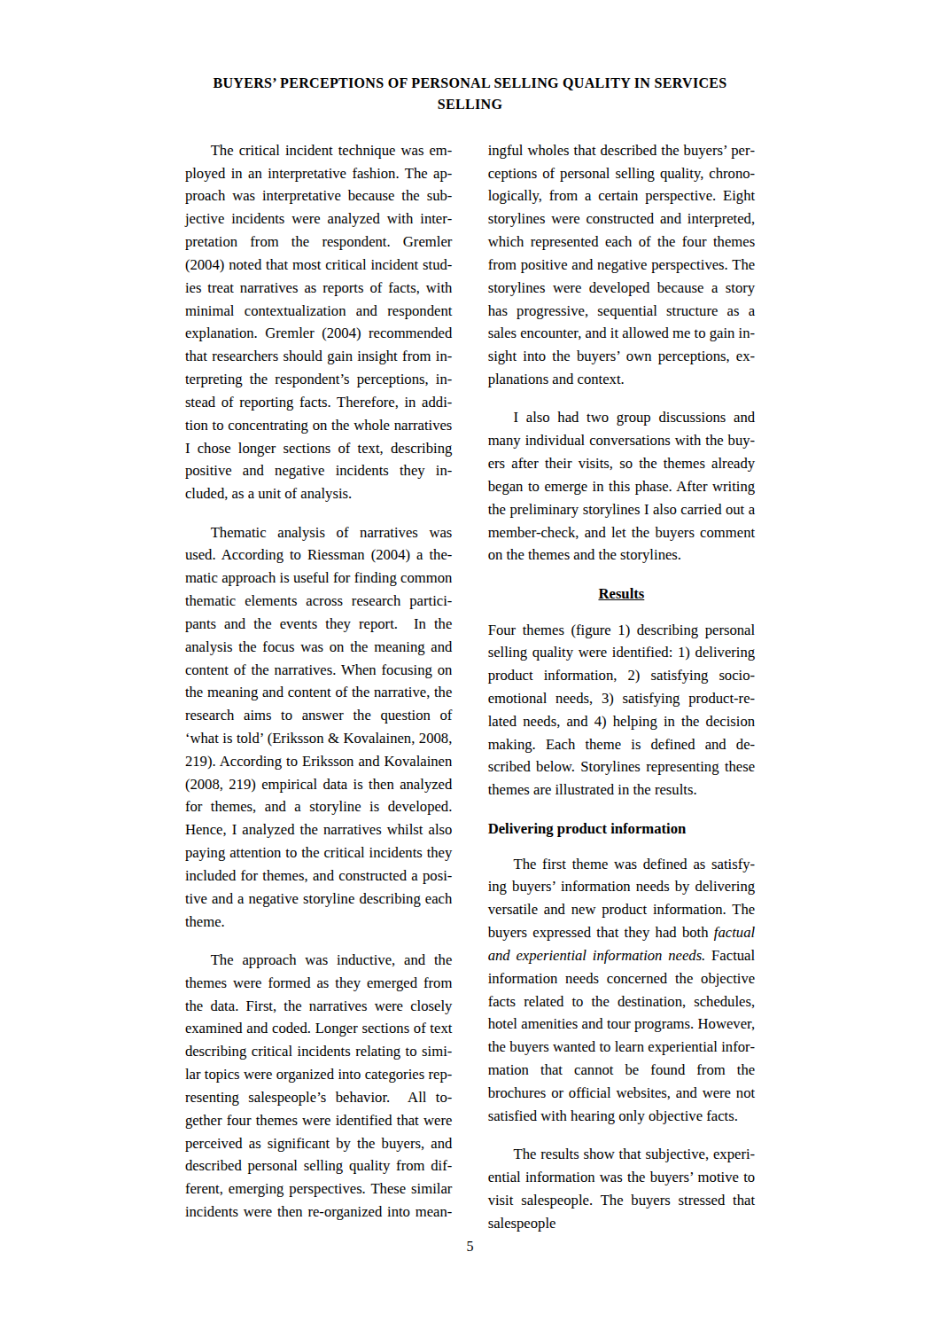BUYERS’ PERCEPTIONS OF PERSONAL SELLING QUALITY IN SERVICES SELLING
The critical incident technique was employed in an interpretative fashion. The approach was interpretative because the subjective incidents were analyzed with interpretation from the respondent. Gremler (2004) noted that most critical incident studies treat narratives as reports of facts, with minimal contextualization and respondent explanation. Gremler (2004) recommended that researchers should gain insight from interpreting the respondent’s perceptions, instead of reporting facts. Therefore, in addition to concentrating on the whole narratives I chose longer sections of text, describing positive and negative incidents they included, as a unit of analysis.
Thematic analysis of narratives was used. According to Riessman (2004) a thematic approach is useful for finding common thematic elements across research participants and the events they report. In the analysis the focus was on the meaning and content of the narratives. When focusing on the meaning and content of the narrative, the research aims to answer the question of ‘what is told’ (Eriksson & Kovalainen, 2008, 219). According to Eriksson and Kovalainen (2008, 219) empirical data is then analyzed for themes, and a storyline is developed. Hence, I analyzed the narratives whilst also paying attention to the critical incidents they included for themes, and constructed a positive and a negative storyline describing each theme.
The approach was inductive, and the themes were formed as they emerged from the data. First, the narratives were closely examined and coded. Longer sections of text describing critical incidents relating to similar topics were organized into categories representing salespeople’s behavior. All together four themes were identified that were perceived as significant by the buyers, and described personal selling quality from different, emerging perspectives. These similar incidents were then re-organized into meaningful wholes that described the buyers’ perceptions of personal selling quality, chronologically, from a certain perspective. Eight storylines were constructed and interpreted, which represented each of the four themes from positive and negative perspectives. The storylines were developed because a story has progressive, sequential structure as a sales encounter, and it allowed me to gain insight into the buyers’ own perceptions, explanations and context.
I also had two group discussions and many individual conversations with the buyers after their visits, so the themes already began to emerge in this phase. After writing the preliminary storylines I also carried out a member-check, and let the buyers comment on the themes and the storylines.
Results
Four themes (figure 1) describing personal selling quality were identified: 1) delivering product information, 2) satisfying socio-emotional needs, 3) satisfying product-related needs, and 4) helping in the decision making. Each theme is defined and described below. Storylines representing these themes are illustrated in the results.
Delivering product information
The first theme was defined as satisfying buyers’ information needs by delivering versatile and new product information. The buyers expressed that they had both factual and experiential information needs. Factual information needs concerned the objective facts related to the destination, schedules, hotel amenities and tour programs. However, the buyers wanted to learn experiential information that cannot be found from the brochures or official websites, and were not satisfied with hearing only objective facts.
The results show that subjective, experiential information was the buyers’ motive to visit salespeople. The buyers stressed that salespeople
5